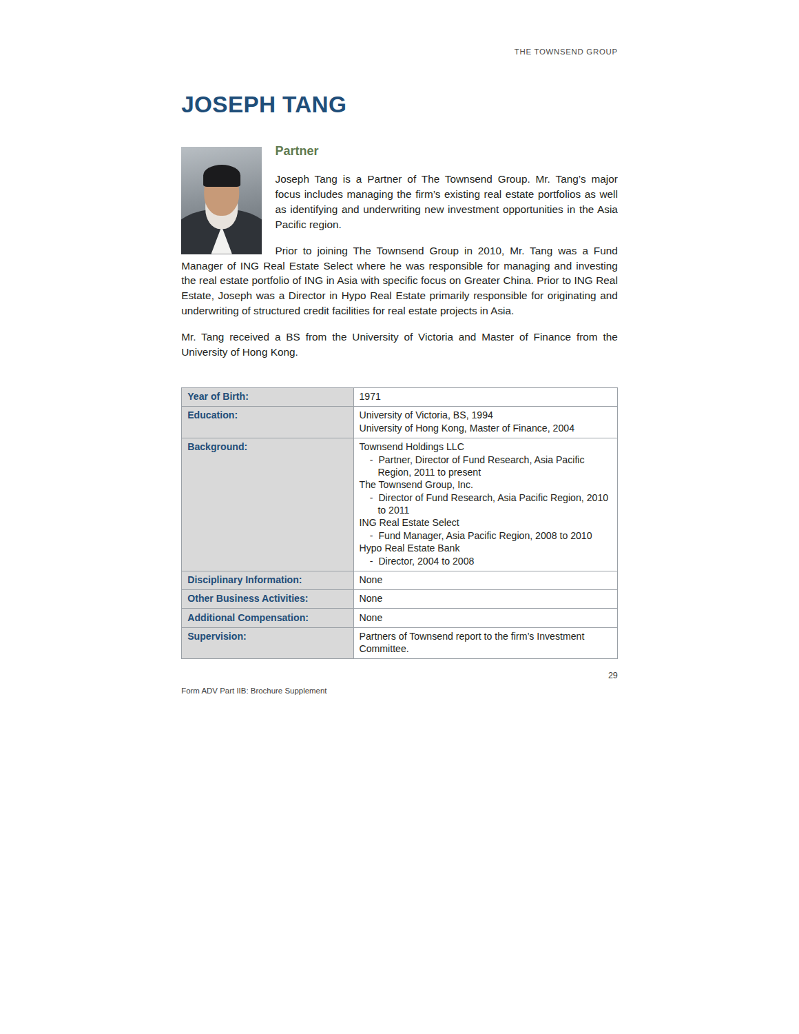The Townsend Group
JOSEPH TANG
Partner
Joseph Tang is a Partner of The Townsend Group. Mr. Tang’s major focus includes managing the firm’s existing real estate portfolios as well as identifying and underwriting new investment opportunities in the Asia Pacific region.
Prior to joining The Townsend Group in 2010, Mr. Tang was a Fund Manager of ING Real Estate Select where he was responsible for managing and investing the real estate portfolio of ING in Asia with specific focus on Greater China. Prior to ING Real Estate, Joseph was a Director in Hypo Real Estate primarily responsible for originating and underwriting of structured credit facilities for real estate projects in Asia.
Mr. Tang received a BS from the University of Victoria and Master of Finance from the University of Hong Kong.
| Year of Birth: | 1971 |
| Education: | University of Victoria, BS, 1994 University of Hong Kong, Master of Finance, 2004 |
| Background: | Townsend Holdings LLC - Partner, Director of Fund Research, Asia Pacific Region, 2011 to present The Townsend Group, Inc. - Director of Fund Research, Asia Pacific Region, 2010 to 2011 ING Real Estate Select - Fund Manager, Asia Pacific Region, 2008 to 2010 Hypo Real Estate Bank - Director, 2004 to 2008 |
| Disciplinary Information: | None |
| Other Business Activities: | None |
| Additional Compensation: | None |
| Supervision: | Partners of Townsend report to the firm’s Investment Committee. |
29
Form ADV Part IIB: Brochure Supplement